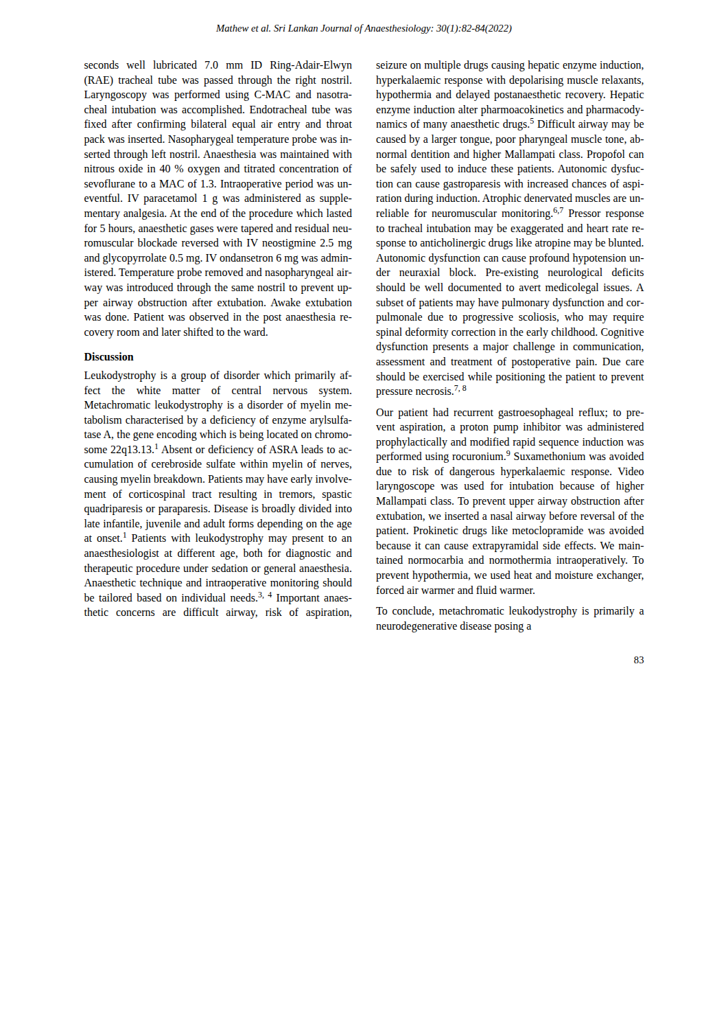Mathew et al. Sri Lankan Journal of Anaesthesiology: 30(1):82-84(2022)
seconds well lubricated 7.0 mm ID Ring-Adair-Elwyn (RAE) tracheal tube was passed through the right nostril. Laryngoscopy was performed using C-MAC and nasotracheal intubation was accomplished. Endotracheal tube was fixed after confirming bilateral equal air entry and throat pack was inserted. Nasopharygeal temperature probe was inserted through left nostril. Anaesthesia was maintained with nitrous oxide in 40 % oxygen and titrated concentration of sevoflurane to a MAC of 1.3. Intraoperative period was uneventful. IV paracetamol 1 g was administered as supplementary analgesia. At the end of the procedure which lasted for 5 hours, anaesthetic gases were tapered and residual neuromuscular blockade reversed with IV neostigmine 2.5 mg and glycopyrrolate 0.5 mg. IV ondansetron 6 mg was administered. Temperature probe removed and nasopharyngeal airway was introduced through the same nostril to prevent upper airway obstruction after extubation. Awake extubation was done. Patient was observed in the post anaesthesia recovery room and later shifted to the ward.
Discussion
Leukodystrophy is a group of disorder which primarily affect the white matter of central nervous system. Metachromatic leukodystrophy is a disorder of myelin metabolism characterised by a deficiency of enzyme arylsulfatase A, the gene encoding which is being located on chromosome 22q13.13.1 Absent or deficiency of ASRA leads to accumulation of cerebroside sulfate within myelin of nerves, causing myelin breakdown. Patients may have early involvement of corticospinal tract resulting in tremors, spastic quadriparesis or paraparesis. Disease is broadly divided into late infantile, juvenile and adult forms depending on the age at onset.1 Patients with leukodystrophy may present to an anaesthesiologist at different age, both for diagnostic and therapeutic procedure under sedation or general anaesthesia. Anaesthetic technique and intraoperative monitoring should be tailored based on individual needs.3, 4 Important anaesthetic concerns are difficult airway, risk of aspiration, seizure on multiple drugs causing hepatic enzyme induction, hyperkalaemic response with depolarising muscle relaxants, hypothermia and delayed postanaesthetic recovery. Hepatic enzyme induction alter pharmoacokinetics and pharmacodynamics of many anaesthetic drugs.5 Difficult airway may be caused by a larger tongue, poor pharyngeal muscle tone, abnormal dentition and higher Mallampati class. Propofol can be safely used to induce these patients. Autonomic dysfuction can cause gastroparesis with increased chances of aspiration during induction. Atrophic denervated muscles are unreliable for neuromuscular monitoring.6,7 Pressor response to tracheal intubation may be exaggerated and heart rate response to anticholinergic drugs like atropine may be blunted. Autonomic dysfunction can cause profound hypotension under neuraxial block. Pre-existing neurological deficits should be well documented to avert medicolegal issues. A subset of patients may have pulmonary dysfunction and corpulmonale due to progressive scoliosis, who may require spinal deformity correction in the early childhood. Cognitive dysfunction presents a major challenge in communication, assessment and treatment of postoperative pain. Due care should be exercised while positioning the patient to prevent pressure necrosis.7, 8
Our patient had recurrent gastroesophageal reflux; to prevent aspiration, a proton pump inhibitor was administered prophylactically and modified rapid sequence induction was performed using rocuronium.9 Suxamethonium was avoided due to risk of dangerous hyperkalaemic response. Video laryngoscope was used for intubation because of higher Mallampati class. To prevent upper airway obstruction after extubation, we inserted a nasal airway before reversal of the patient. Prokinetic drugs like metoclopramide was avoided because it can cause extrapyramidal side effects. We maintained normocarbia and normothermia intraoperatively. To prevent hypothermia, we used heat and moisture exchanger, forced air warmer and fluid warmer.
To conclude, metachromatic leukodystrophy is primarily a neurodegenerative disease posing a
83